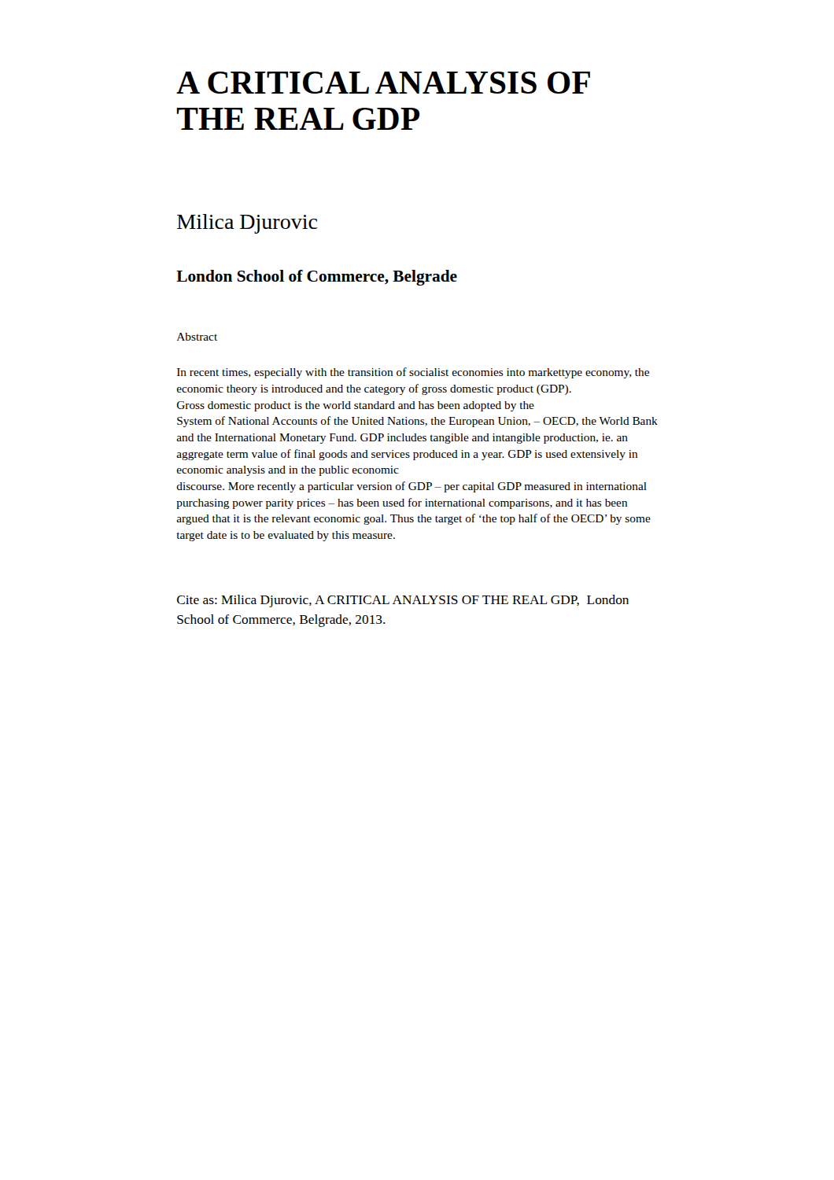A CRITICAL ANALYSIS OF THE REAL GDP
Milica Djurovic
London School of Commerce, Belgrade
Abstract
In recent times, especially with the transition of socialist economies into markettype economy, the economic theory is introduced and the category of gross domestic product (GDP).
Gross domestic product is the world standard and has been adopted by the
System of National Accounts of the United Nations, the European Union, – OECD, the World Bank and the International Monetary Fund. GDP includes tangible and intangible production, ie. an aggregate term value of final goods and services produced in a year. GDP is used extensively in economic analysis and in the public economic
discourse. More recently a particular version of GDP – per capital GDP measured in international purchasing power parity prices – has been used for international comparisons, and it has been argued that it is the relevant economic goal. Thus the target of ‘the top half of the OECD’ by some target date is to be evaluated by this measure.
Cite as: Milica Djurovic, A CRITICAL ANALYSIS OF THE REAL GDP, London School of Commerce, Belgrade, 2013.